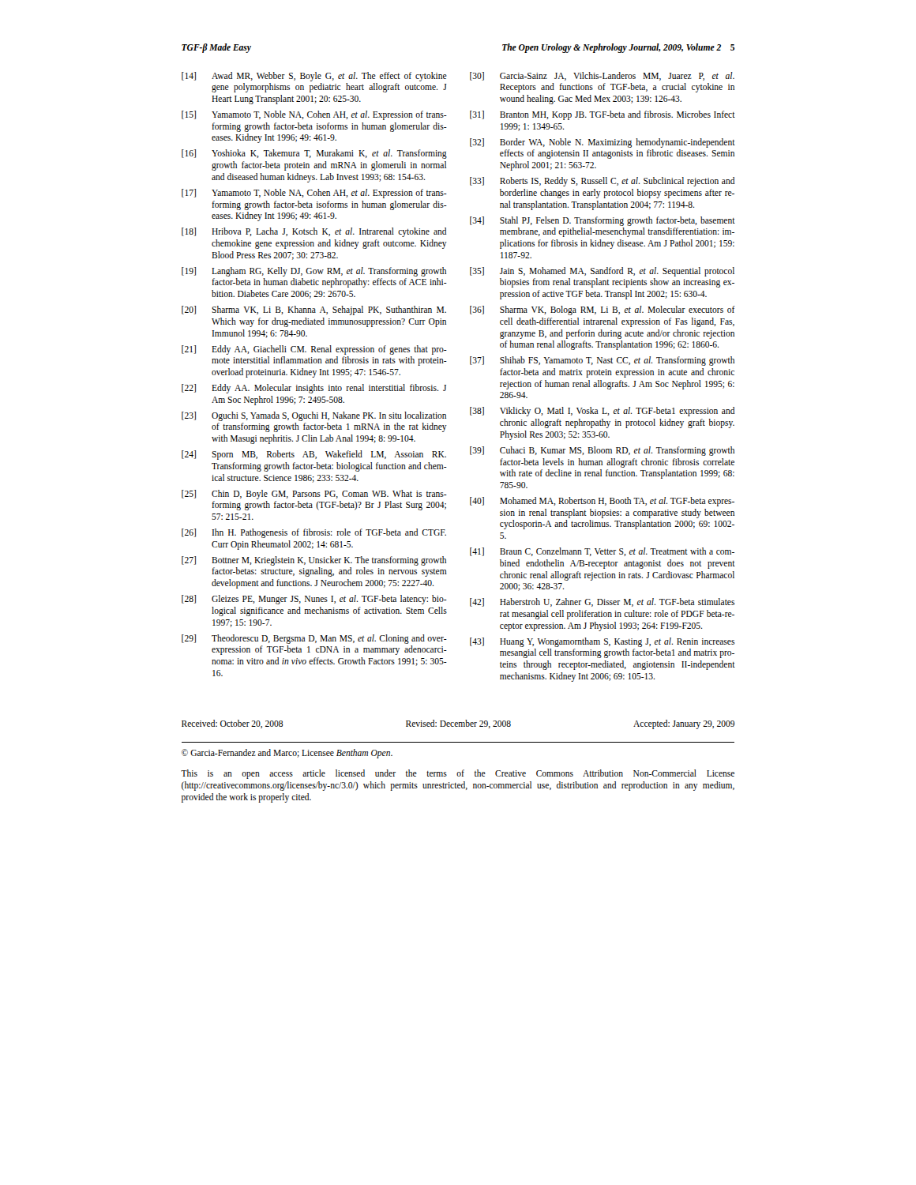TGF-β Made Easy
The Open Urology & Nephrology Journal, 2009, Volume 25
[14] Awad MR, Webber S, Boyle G, et al. The effect of cytokine gene polymorphisms on pediatric heart allograft outcome. J Heart Lung Transplant 2001; 20: 625-30.
[15] Yamamoto T, Noble NA, Cohen AH, et al. Expression of transforming growth factor-beta isoforms in human glomerular diseases. Kidney Int 1996; 49: 461-9.
[16] Yoshioka K, Takemura T, Murakami K, et al. Transforming growth factor-beta protein and mRNA in glomeruli in normal and diseased human kidneys. Lab Invest 1993; 68: 154-63.
[17] Yamamoto T, Noble NA, Cohen AH, et al. Expression of transforming growth factor-beta isoforms in human glomerular diseases. Kidney Int 1996; 49: 461-9.
[18] Hribova P, Lacha J, Kotsch K, et al. Intrarenal cytokine and chemokine gene expression and kidney graft outcome. Kidney Blood Press Res 2007; 30: 273-82.
[19] Langham RG, Kelly DJ, Gow RM, et al. Transforming growth factor-beta in human diabetic nephropathy: effects of ACE inhibition. Diabetes Care 2006; 29: 2670-5.
[20] Sharma VK, Li B, Khanna A, Sehajpal PK, Suthanthiran M. Which way for drug-mediated immunosuppression? Curr Opin Immunol 1994; 6: 784-90.
[21] Eddy AA, Giachelli CM. Renal expression of genes that promote interstitial inflammation and fibrosis in rats with protein-overload proteinuria. Kidney Int 1995; 47: 1546-57.
[22] Eddy AA. Molecular insights into renal interstitial fibrosis. J Am Soc Nephrol 1996; 7: 2495-508.
[23] Oguchi S, Yamada S, Oguchi H, Nakane PK. In situ localization of transforming growth factor-beta 1 mRNA in the rat kidney with Masugi nephritis. J Clin Lab Anal 1994; 8: 99-104.
[24] Sporn MB, Roberts AB, Wakefield LM, Assoian RK. Transforming growth factor-beta: biological function and chemical structure. Science 1986; 233: 532-4.
[25] Chin D, Boyle GM, Parsons PG, Coman WB. What is transforming growth factor-beta (TGF-beta)? Br J Plast Surg 2004; 57: 215-21.
[26] Ihn H. Pathogenesis of fibrosis: role of TGF-beta and CTGF. Curr Opin Rheumatol 2002; 14: 681-5.
[27] Bottner M, Krieglstein K, Unsicker K. The transforming growth factor-betas: structure, signaling, and roles in nervous system development and functions. J Neurochem 2000; 75: 2227-40.
[28] Gleizes PE, Munger JS, Nunes I, et al. TGF-beta latency: biological significance and mechanisms of activation. Stem Cells 1997; 15: 190-7.
[29] Theodorescu D, Bergsma D, Man MS, et al. Cloning and overexpression of TGF-beta 1 cDNA in a mammary adenocarcinoma: in vitro and in vivo effects. Growth Factors 1991; 5: 305-16.
[30] Garcia-Sainz JA, Vilchis-Landeros MM, Juarez P, et al. Receptors and functions of TGF-beta, a crucial cytokine in wound healing. Gac Med Mex 2003; 139: 126-43.
[31] Branton MH, Kopp JB. TGF-beta and fibrosis. Microbes Infect 1999; 1: 1349-65.
[32] Border WA, Noble N. Maximizing hemodynamic-independent effects of angiotensin II antagonists in fibrotic diseases. Semin Nephrol 2001; 21: 563-72.
[33] Roberts IS, Reddy S, Russell C, et al. Subclinical rejection and borderline changes in early protocol biopsy specimens after renal transplantation. Transplantation 2004; 77: 1194-8.
[34] Stahl PJ, Felsen D. Transforming growth factor-beta, basement membrane, and epithelial-mesenchymal transdifferentiation: implications for fibrosis in kidney disease. Am J Pathol 2001; 159: 1187-92.
[35] Jain S, Mohamed MA, Sandford R, et al. Sequential protocol biopsies from renal transplant recipients show an increasing expression of active TGF beta. Transpl Int 2002; 15: 630-4.
[36] Sharma VK, Bologa RM, Li B, et al. Molecular executors of cell death-differential intrarenal expression of Fas ligand, Fas, granzyme B, and perforin during acute and/or chronic rejection of human renal allografts. Transplantation 1996; 62: 1860-6.
[37] Shihab FS, Yamamoto T, Nast CC, et al. Transforming growth factor-beta and matrix protein expression in acute and chronic rejection of human renal allografts. J Am Soc Nephrol 1995; 6: 286-94.
[38] Viklicky O, Matl I, Voska L, et al. TGF-beta1 expression and chronic allograft nephropathy in protocol kidney graft biopsy. Physiol Res 2003; 52: 353-60.
[39] Cuhaci B, Kumar MS, Bloom RD, et al. Transforming growth factor-beta levels in human allograft chronic fibrosis correlate with rate of decline in renal function. Transplantation 1999; 68: 785-90.
[40] Mohamed MA, Robertson H, Booth TA, et al. TGF-beta expression in renal transplant biopsies: a comparative study between cyclosporin-A and tacrolimus. Transplantation 2000; 69: 1002-5.
[41] Braun C, Conzelmann T, Vetter S, et al. Treatment with a combined endothelin A/B-receptor antagonist does not prevent chronic renal allograft rejection in rats. J Cardiovasc Pharmacol 2000; 36: 428-37.
[42] Haberstroh U, Zahner G, Disser M, et al. TGF-beta stimulates rat mesangial cell proliferation in culture: role of PDGF beta-receptor expression. Am J Physiol 1993; 264: F199-F205.
[43] Huang Y, Wongamorntham S, Kasting J, et al. Renin increases mesangial cell transforming growth factor-beta1 and matrix proteins through receptor-mediated, angiotensin II-independent mechanisms. Kidney Int 2006; 69: 105-13.
Received: October 20, 2008 Revised: December 29, 2008 Accepted: January 29, 2009
© Garcia-Fernandez and Marco; Licensee Bentham Open.
This is an open access article licensed under the terms of the Creative Commons Attribution Non-Commercial License (http://creativecommons.org/licenses/by-nc/3.0/) which permits unrestricted, non-commercial use, distribution and reproduction in any medium, provided the work is properly cited.